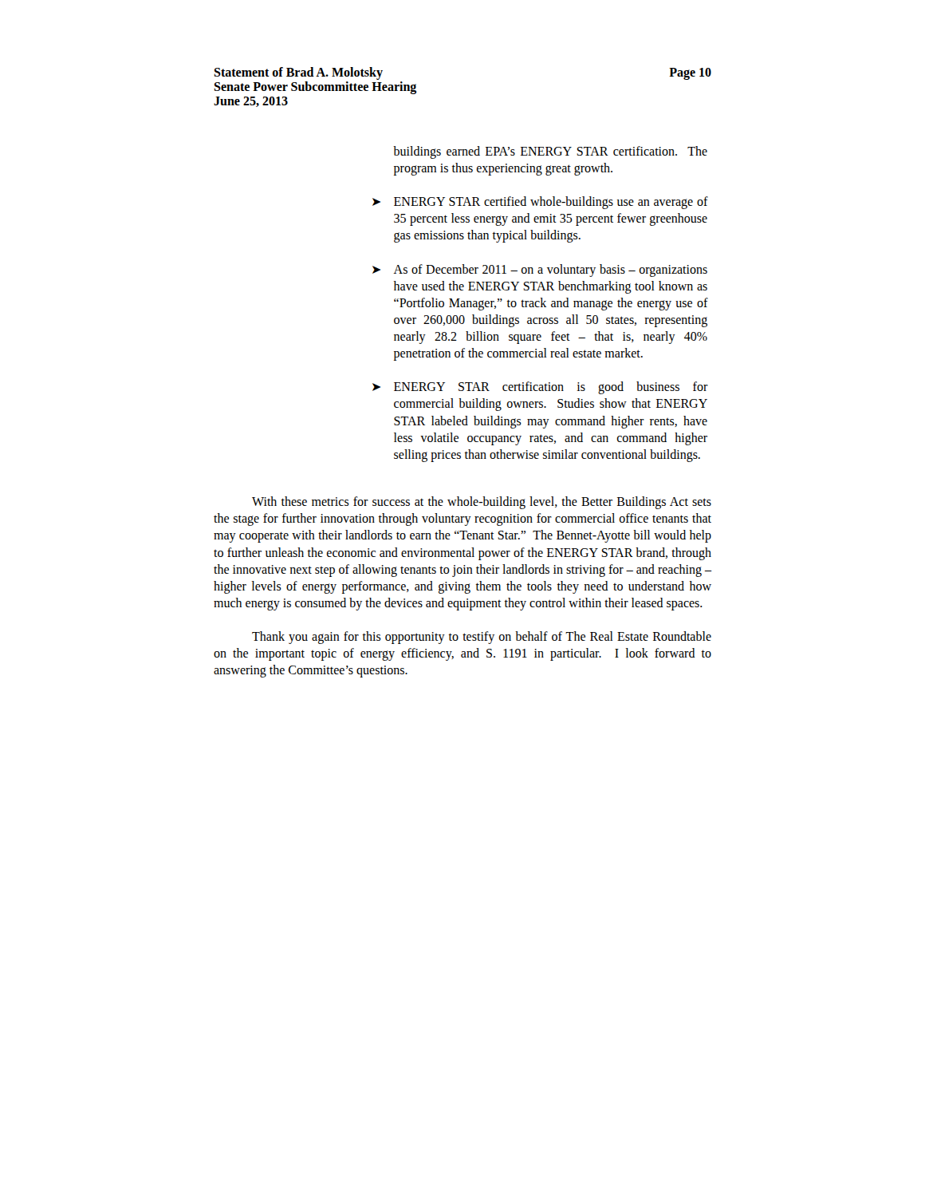Statement of Brad A. Molotsky Senate Power Subcommittee Hearing June 25, 2013
Page 10
buildings earned EPA’s ENERGY STAR certification. The program is thus experiencing great growth.
➤
ENERGY STAR certified whole-buildings use an average of 35 percent less energy and emit 35 percent fewer greenhouse gas emissions than typical buildings.
➤
As of December 2011 – on a voluntary basis – organizations have used the ENERGY STAR benchmarking tool known as “Portfolio Manager,” to track and manage the energy use of over 260,000 buildings across all 50 states, representing nearly 28.2 billion square feet – that is, nearly 40% penetration of the commercial real estate market.
➤
ENERGY STAR certification is good business for commercial building owners. Studies show that ENERGY STAR labeled buildings may command higher rents, have less volatile occupancy rates, and can command higher selling prices than otherwise similar conventional buildings.
With these metrics for success at the whole-building level, the Better Buildings Act sets the stage for further innovation through voluntary recognition for commercial office tenants that may cooperate with their landlords to earn the “Tenant Star.” The Bennet-Ayotte bill would help to further unleash the economic and environmental power of the ENERGY STAR brand, through the innovative next step of allowing tenants to join their landlords in striving for – and reaching – higher levels of energy performance, and giving them the tools they need to understand how much energy is consumed by the devices and equipment they control within their leased spaces.
Thank you again for this opportunity to testify on behalf of The Real Estate Roundtable on the important topic of energy efficiency, and S. 1191 in particular. I look forward to answering the Committee’s questions.